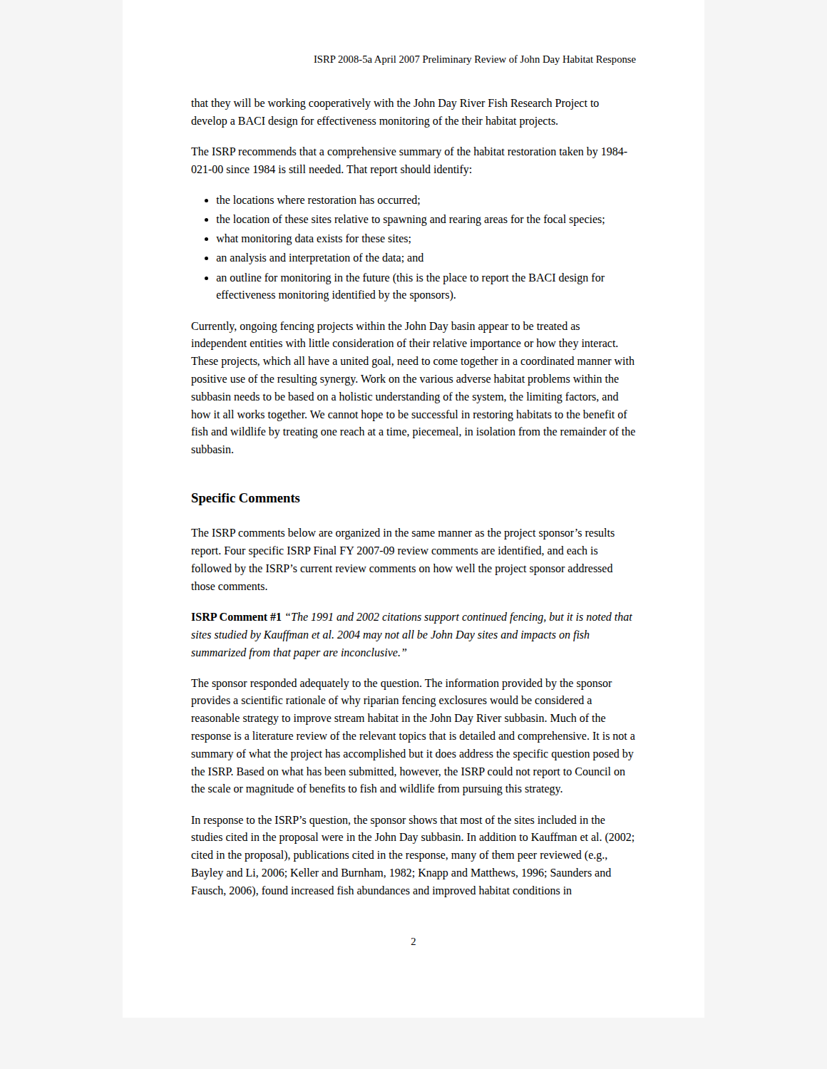ISRP 2008-5a April 2007 Preliminary Review of John Day Habitat Response
that they will be working cooperatively with the John Day River Fish Research Project to develop a BACI design for effectiveness monitoring of the their habitat projects.
The ISRP recommends that a comprehensive summary of the habitat restoration taken by 1984-021-00 since 1984 is still needed. That report should identify:
the locations where restoration has occurred;
the location of these sites relative to spawning and rearing areas for the focal species;
what monitoring data exists for these sites;
an analysis and interpretation of the data; and
an outline for monitoring in the future (this is the place to report the BACI design for effectiveness monitoring identified by the sponsors).
Currently, ongoing fencing projects within the John Day basin appear to be treated as independent entities with little consideration of their relative importance or how they interact. These projects, which all have a united goal, need to come together in a coordinated manner with positive use of the resulting synergy. Work on the various adverse habitat problems within the subbasin needs to be based on a holistic understanding of the system, the limiting factors, and how it all works together. We cannot hope to be successful in restoring habitats to the benefit of fish and wildlife by treating one reach at a time, piecemeal, in isolation from the remainder of the subbasin.
Specific Comments
The ISRP comments below are organized in the same manner as the project sponsor’s results report. Four specific ISRP Final FY 2007-09 review comments are identified, and each is followed by the ISRP’s current review comments on how well the project sponsor addressed those comments.
ISRP Comment #1 “The 1991 and 2002 citations support continued fencing, but it is noted that sites studied by Kauffman et al. 2004 may not all be John Day sites and impacts on fish summarized from that paper are inconclusive.”
The sponsor responded adequately to the question. The information provided by the sponsor provides a scientific rationale of why riparian fencing exclosures would be considered a reasonable strategy to improve stream habitat in the John Day River subbasin. Much of the response is a literature review of the relevant topics that is detailed and comprehensive. It is not a summary of what the project has accomplished but it does address the specific question posed by the ISRP. Based on what has been submitted, however, the ISRP could not report to Council on the scale or magnitude of benefits to fish and wildlife from pursuing this strategy.
In response to the ISRP’s question, the sponsor shows that most of the sites included in the studies cited in the proposal were in the John Day subbasin. In addition to Kauffman et al. (2002; cited in the proposal), publications cited in the response, many of them peer reviewed (e.g., Bayley and Li, 2006; Keller and Burnham, 1982; Knapp and Matthews, 1996; Saunders and Fausch, 2006), found increased fish abundances and improved habitat conditions in
2